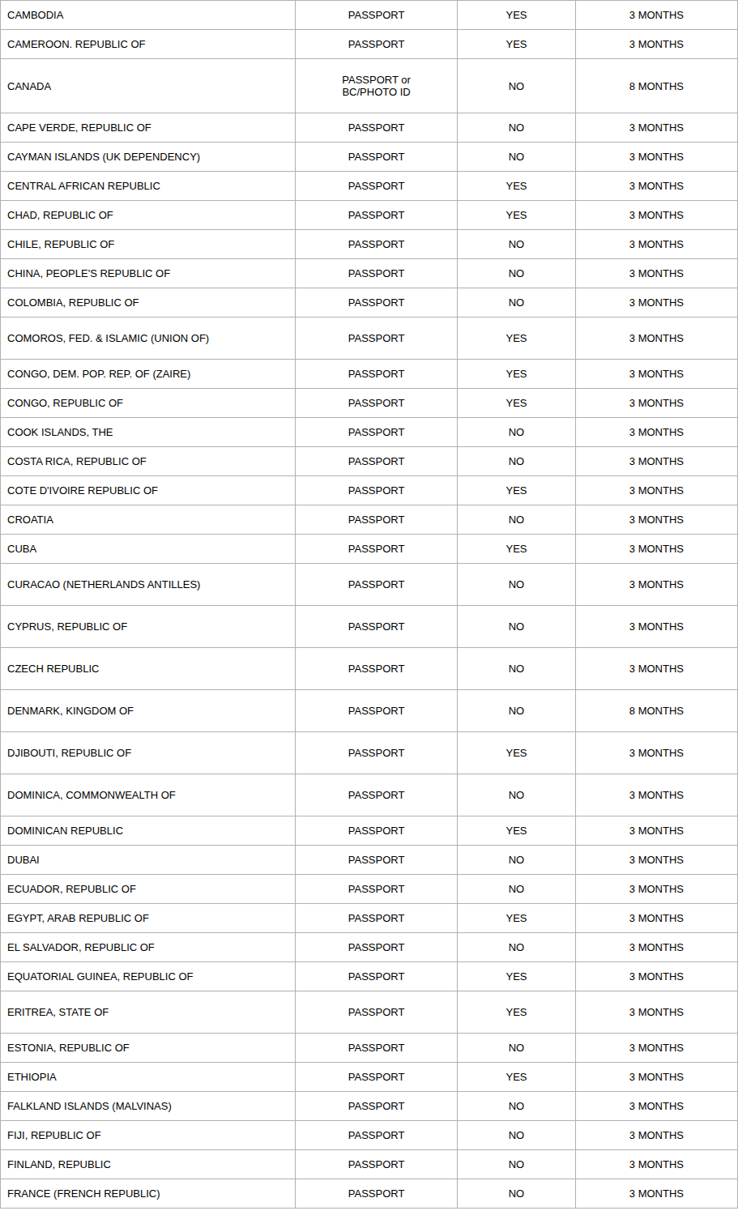| CAMBODIA | PASSPORT | YES | 3 MONTHS |
| CAMEROON. REPUBLIC OF | PASSPORT | YES | 3 MONTHS |
| CANADA | PASSPORT or BC/PHOTO ID | NO | 8 MONTHS |
| CAPE VERDE, REPUBLIC OF | PASSPORT | NO | 3 MONTHS |
| CAYMAN ISLANDS (UK DEPENDENCY) | PASSPORT | NO | 3 MONTHS |
| CENTRAL AFRICAN REPUBLIC | PASSPORT | YES | 3 MONTHS |
| CHAD, REPUBLIC OF | PASSPORT | YES | 3 MONTHS |
| CHILE, REPUBLIC OF | PASSPORT | NO | 3 MONTHS |
| CHINA, PEOPLE'S REPUBLIC OF | PASSPORT | NO | 3 MONTHS |
| COLOMBIA, REPUBLIC OF | PASSPORT | NO | 3 MONTHS |
| COMOROS, FED. & ISLAMIC (UNION OF) | PASSPORT | YES | 3 MONTHS |
| CONGO, DEM. POP. REP. OF (ZAIRE) | PASSPORT | YES | 3 MONTHS |
| CONGO, REPUBLIC OF | PASSPORT | YES | 3 MONTHS |
| COOK ISLANDS, THE | PASSPORT | NO | 3 MONTHS |
| COSTA RICA, REPUBLIC OF | PASSPORT | NO | 3 MONTHS |
| COTE D'IVOIRE REPUBLIC OF | PASSPORT | YES | 3 MONTHS |
| CROATIA | PASSPORT | NO | 3 MONTHS |
| CUBA | PASSPORT | YES | 3 MONTHS |
| CURACAO (NETHERLANDS ANTILLES) | PASSPORT | NO | 3 MONTHS |
| CYPRUS, REPUBLIC OF | PASSPORT | NO | 3 MONTHS |
| CZECH REPUBLIC | PASSPORT | NO | 3 MONTHS |
| DENMARK, KINGDOM OF | PASSPORT | NO | 8 MONTHS |
| DJIBOUTI, REPUBLIC OF | PASSPORT | YES | 3 MONTHS |
| DOMINICA, COMMONWEALTH OF | PASSPORT | NO | 3 MONTHS |
| DOMINICAN REPUBLIC | PASSPORT | YES | 3 MONTHS |
| DUBAI | PASSPORT | NO | 3 MONTHS |
| ECUADOR, REPUBLIC OF | PASSPORT | NO | 3 MONTHS |
| EGYPT, ARAB REPUBLIC OF | PASSPORT | YES | 3 MONTHS |
| EL SALVADOR, REPUBLIC OF | PASSPORT | NO | 3 MONTHS |
| EQUATORIAL GUINEA, REPUBLIC OF | PASSPORT | YES | 3 MONTHS |
| ERITREA, STATE OF | PASSPORT | YES | 3 MONTHS |
| ESTONIA, REPUBLIC OF | PASSPORT | NO | 3 MONTHS |
| ETHIOPIA | PASSPORT | YES | 3 MONTHS |
| FALKLAND ISLANDS (MALVINAS) | PASSPORT | NO | 3 MONTHS |
| FIJI, REPUBLIC OF | PASSPORT | NO | 3 MONTHS |
| FINLAND, REPUBLIC | PASSPORT | NO | 3 MONTHS |
| FRANCE (FRENCH REPUBLIC) | PASSPORT | NO | 3 MONTHS |